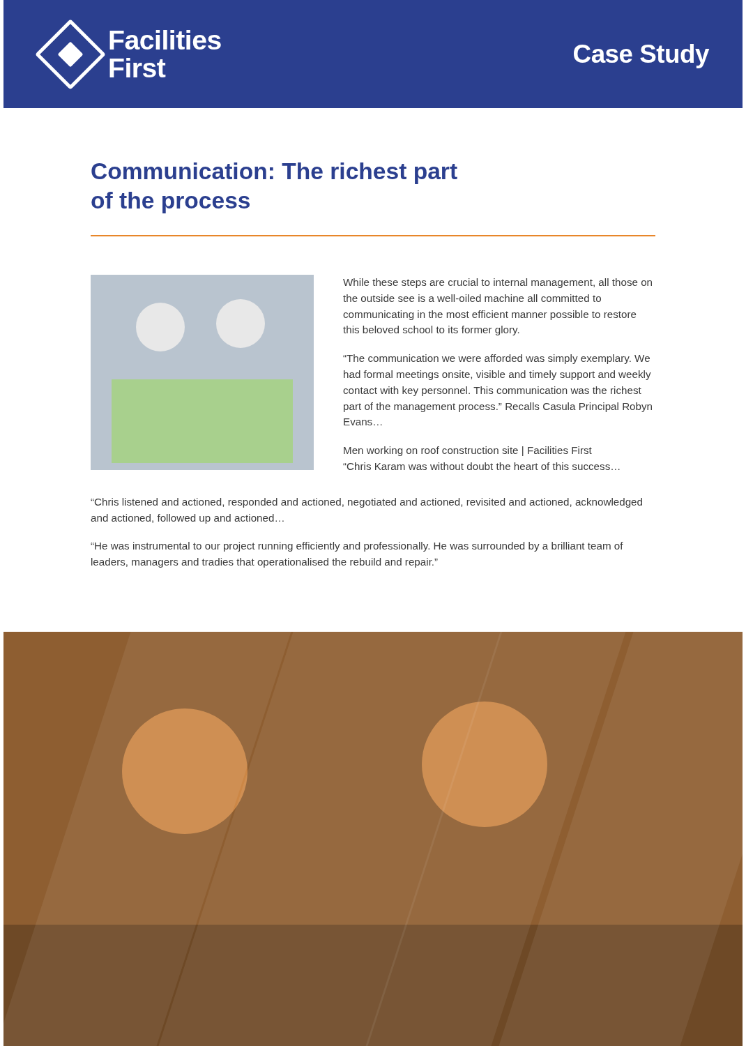Facilities
First
Case Study
Communication: The richest part
of the process
While these steps are crucial to internal management, all those on the outside see is a well-oiled machine all committed to communicating in the most efficient manner possible to restore this beloved school to its former glory.
“The communication we were afforded was simply exemplary. We had formal meetings onsite, visible and timely support and weekly contact with key personnel. This communication was the richest part of the management process.” Recalls Casula Principal Robyn Evans…
Men working on roof construction site | Facilities First
“Chris Karam was without doubt the heart of this success…
“Chris listened and actioned, responded and actioned, negotiated and actioned, revisited and actioned, acknowledged and actioned, followed up and actioned…
“He was instrumental to our project running efficiently and professionally. He was surrounded by a brilliant team of leaders, managers and tradies that operationalised the rebuild and repair.”